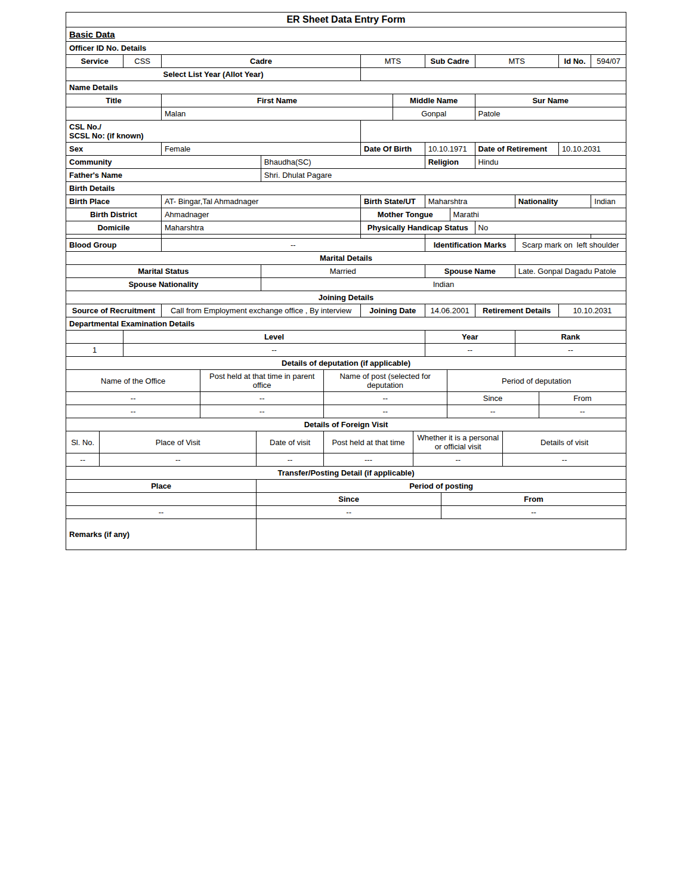| ER Sheet Data Entry Form |
| Basic Data |
| Officer ID No. Details |
| Service | CSS | Cadre | MTS | Sub Cadre | MTS | Id No. | 594/07 |
| Select List Year (Allot Year) | |
| Name Details |
| Title | First Name | Middle Name | Sur Name |
| | Malan | Gonpal | Patole |
| CSL No./ SCSL No: (if known) | |
| Sex | Female | Date Of Birth | 10.10.1971 | Date of Retirement | 10.10.2031 |
| Community | Bhaudha(SC) | Religion | Hindu |
| Father's Name | Shri. Dhulat Pagare |
| Birth Details |
| Birth Place | AT- Bingar,Tal Ahmadnager | Birth State/UT | Maharshtra | Nationality | Indian |
| Birth District | Ahmadnager | Mother Tongue | Marathi |
| Domicile | Maharshtra | Physically Handicap Status | No |
| Blood Group | -- | Identification Marks | Scarp mark on left shoulder |
| Marital Details |
| Marital Status | Married | Spouse Name | Late. Gonpal Dagadu Patole |
| Spouse Nationality | Indian |
| Joining Details |
| Source of Recruitment | Call from Employment exchange office , By interview | Joining Date | 14.06.2001 | Retirement Details | 10.10.2031 |
| Departmental Examination Details |
| | Level | Year | Rank |
| 1 | -- | -- | -- |
| Details of deputation (if applicable) |
| Name of the Office | Post held at that time in parent office | Name of post (selected for deputation | Period of deputation |
| -- | -- | -- | Since | From |
| -- | -- | -- | -- | -- |
| Details of Foreign Visit |
| Sl. No. | Place of Visit | Date of visit | Post held at that time | Whether it is a personal or official visit | Details of visit |
| -- | -- | -- | --- | -- | -- |
| Transfer/Posting Detail (if applicable) |
| Place | Period of posting |
| | Since | From |
| -- | -- | -- |
| Remarks (if any) | |